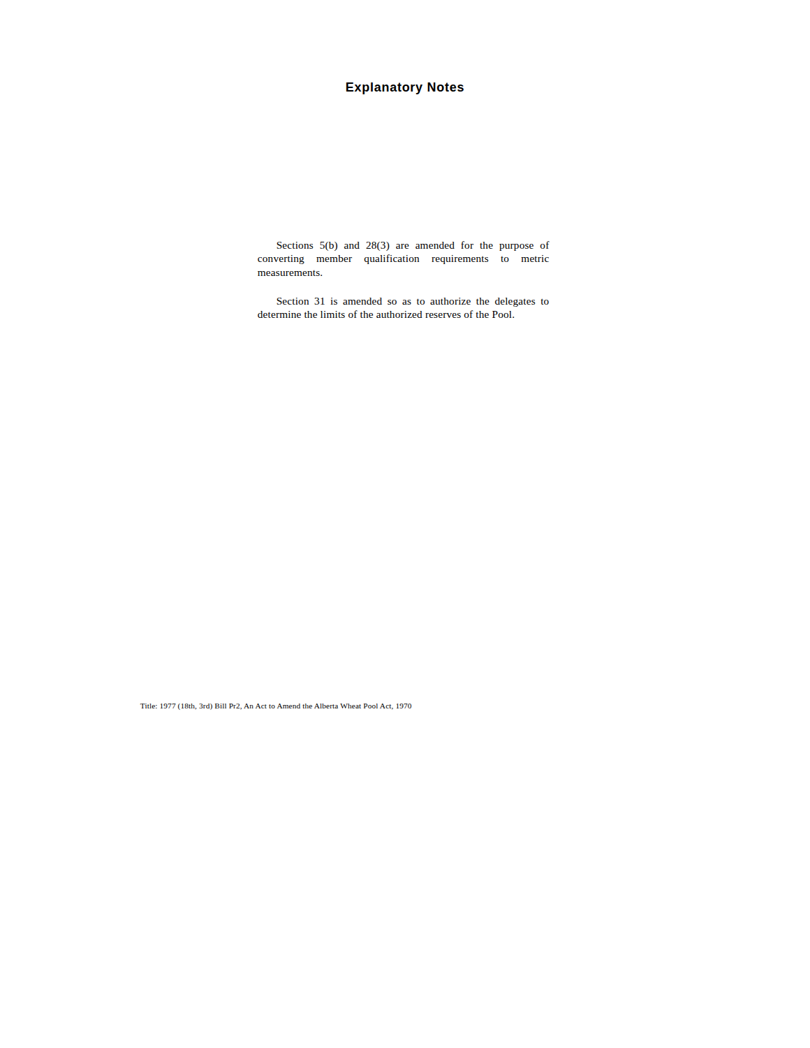Explanatory Notes
Sections 5(b) and 28(3) are amended for the purpose of converting member qualification requirements to metric measurements.
Section 31 is amended so as to authorize the delegates to determine the limits of the authorized reserves of the Pool.
Title: 1977 (18th, 3rd) Bill Pr2, An Act to Amend the Alberta Wheat Pool Act, 1970